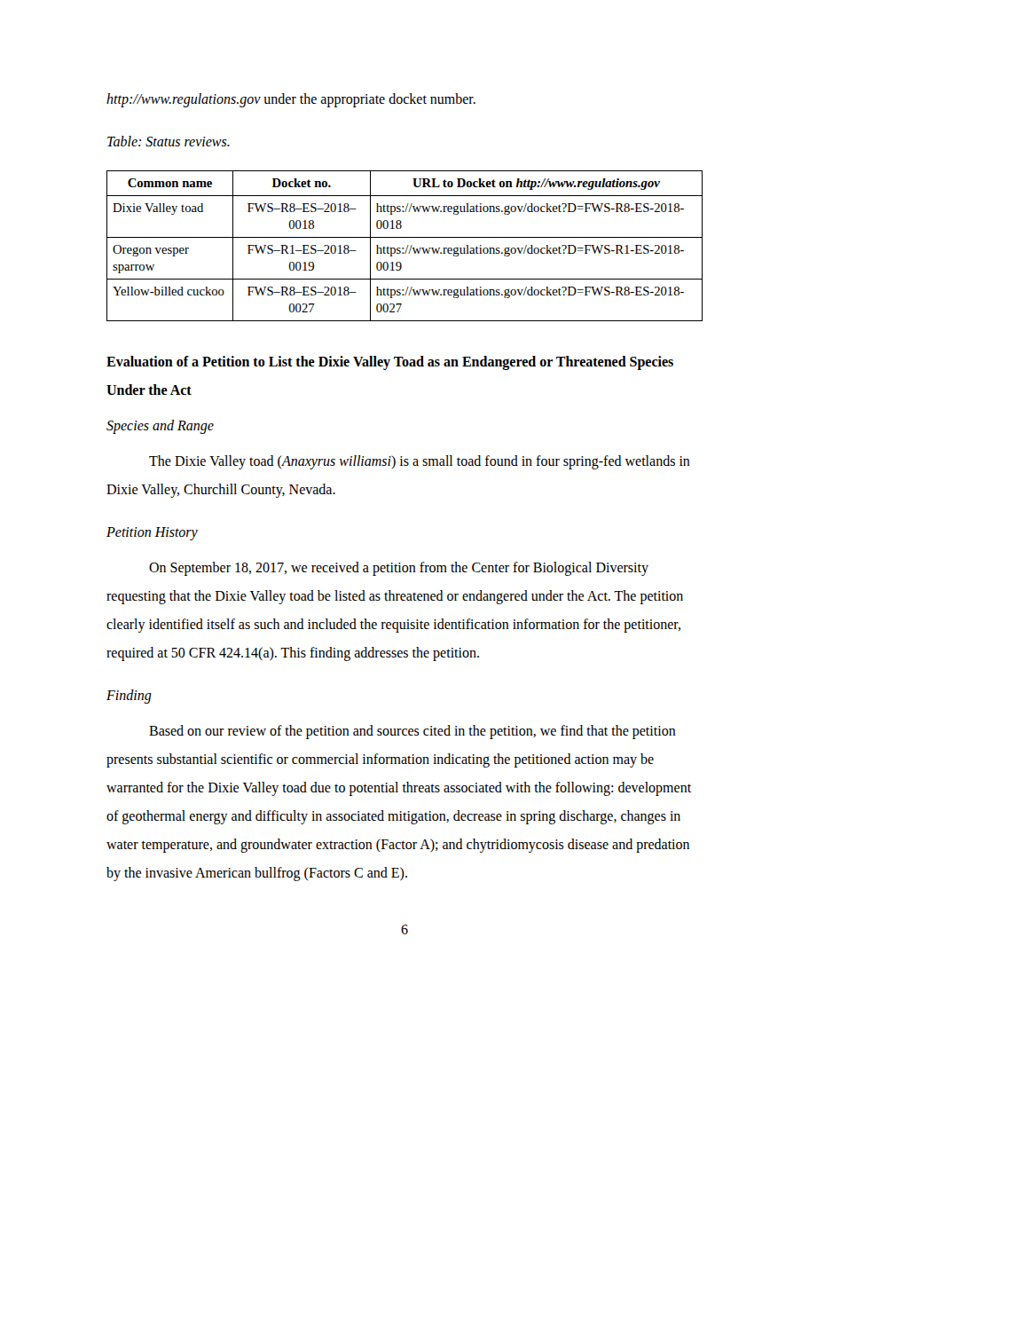http://www.regulations.gov under the appropriate docket number.
Table: Status reviews.
| Common name | Docket no. | URL to Docket on http://www.regulations.gov |
| --- | --- | --- |
| Dixie Valley toad | FWS–R8–ES–2018–0018 | https://www.regulations.gov/docket?D=FWS-R8-ES-2018-0018 |
| Oregon vesper sparrow | FWS–R1–ES–2018–0019 | https://www.regulations.gov/docket?D=FWS-R1-ES-2018-0019 |
| Yellow-billed cuckoo | FWS–R8–ES–2018–0027 | https://www.regulations.gov/docket?D=FWS-R8-ES-2018-0027 |
Evaluation of a Petition to List the Dixie Valley Toad as an Endangered or Threatened Species Under the Act
Species and Range
The Dixie Valley toad (Anaxyrus williamsi) is a small toad found in four spring-fed wetlands in Dixie Valley, Churchill County, Nevada.
Petition History
On September 18, 2017, we received a petition from the Center for Biological Diversity requesting that the Dixie Valley toad be listed as threatened or endangered under the Act. The petition clearly identified itself as such and included the requisite identification information for the petitioner, required at 50 CFR 424.14(a). This finding addresses the petition.
Finding
Based on our review of the petition and sources cited in the petition, we find that the petition presents substantial scientific or commercial information indicating the petitioned action may be warranted for the Dixie Valley toad due to potential threats associated with the following: development of geothermal energy and difficulty in associated mitigation, decrease in spring discharge, changes in water temperature, and groundwater extraction (Factor A); and chytridiomycosis disease and predation by the invasive American bullfrog (Factors C and E).
6